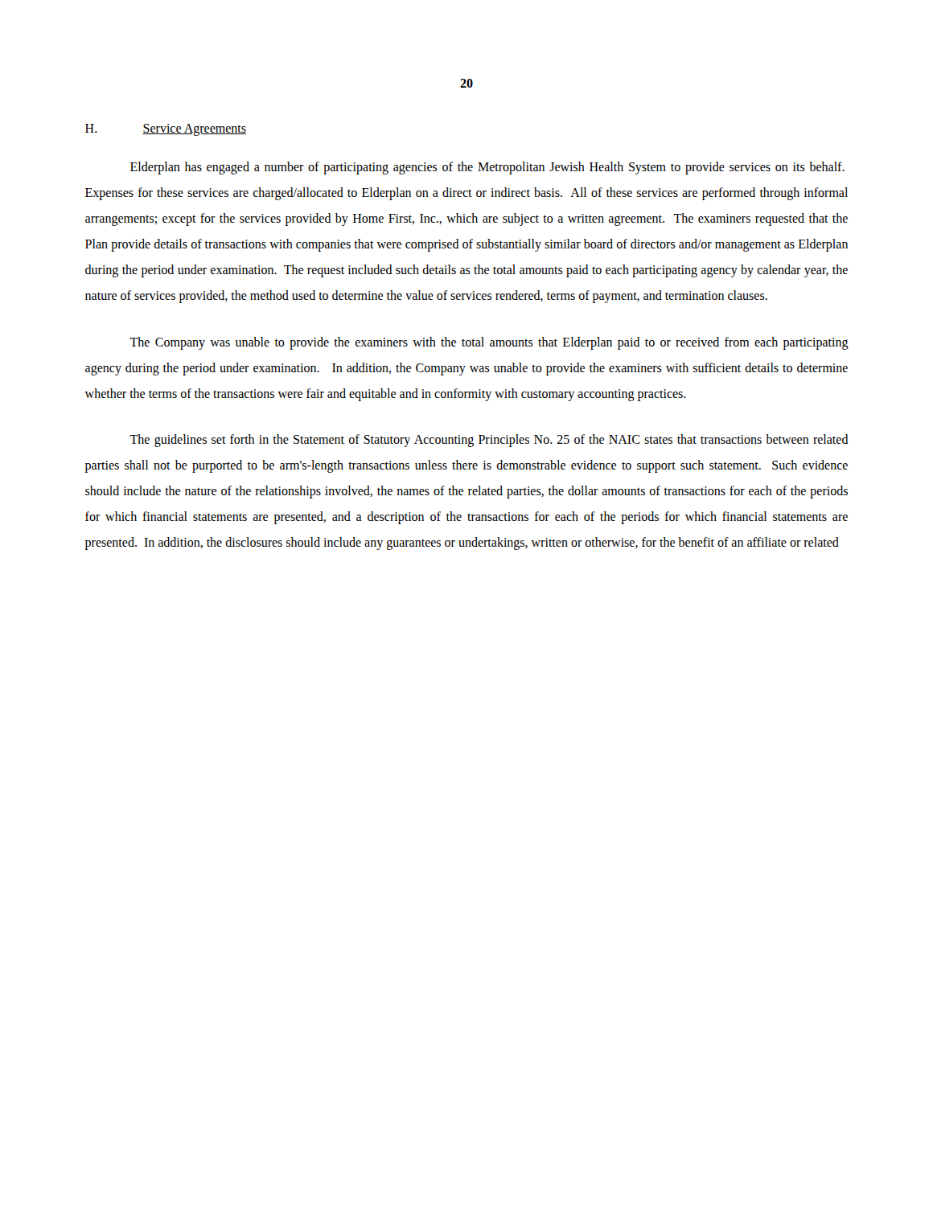20
H. Service Agreements
Elderplan has engaged a number of participating agencies of the Metropolitan Jewish Health System to provide services on its behalf. Expenses for these services are charged/allocated to Elderplan on a direct or indirect basis. All of these services are performed through informal arrangements; except for the services provided by Home First, Inc., which are subject to a written agreement. The examiners requested that the Plan provide details of transactions with companies that were comprised of substantially similar board of directors and/or management as Elderplan during the period under examination. The request included such details as the total amounts paid to each participating agency by calendar year, the nature of services provided, the method used to determine the value of services rendered, terms of payment, and termination clauses.
The Company was unable to provide the examiners with the total amounts that Elderplan paid to or received from each participating agency during the period under examination. In addition, the Company was unable to provide the examiners with sufficient details to determine whether the terms of the transactions were fair and equitable and in conformity with customary accounting practices.
The guidelines set forth in the Statement of Statutory Accounting Principles No. 25 of the NAIC states that transactions between related parties shall not be purported to be arm's-length transactions unless there is demonstrable evidence to support such statement. Such evidence should include the nature of the relationships involved, the names of the related parties, the dollar amounts of transactions for each of the periods for which financial statements are presented, and a description of the transactions for each of the periods for which financial statements are presented. In addition, the disclosures should include any guarantees or undertakings, written or otherwise, for the benefit of an affiliate or related